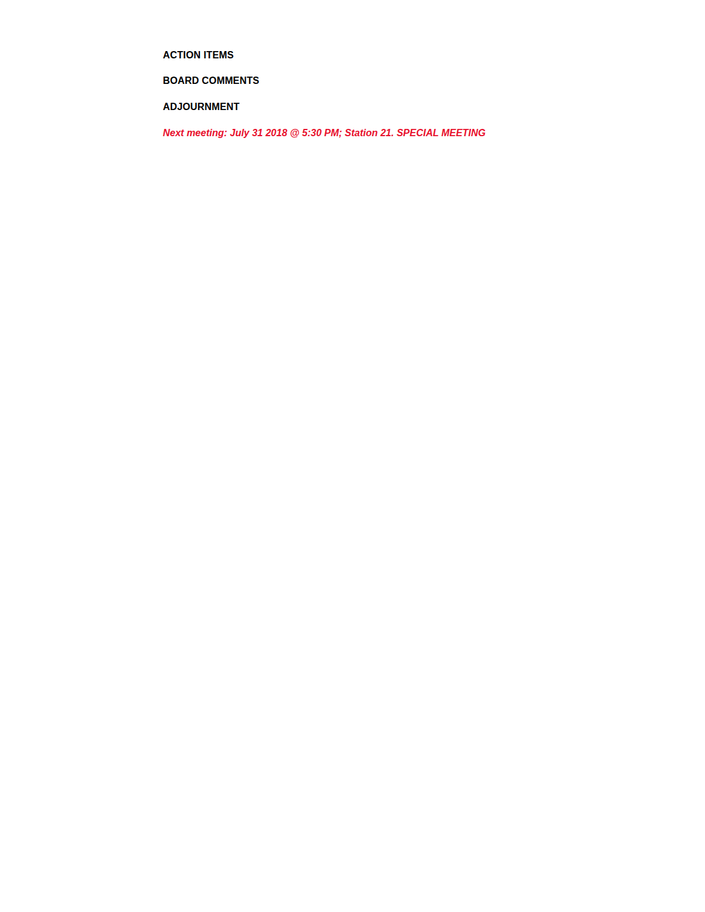ACTION ITEMS
BOARD COMMENTS
ADJOURNMENT
Next meeting: July 31 2018 @ 5:30 PM; Station 21. SPECIAL MEETING